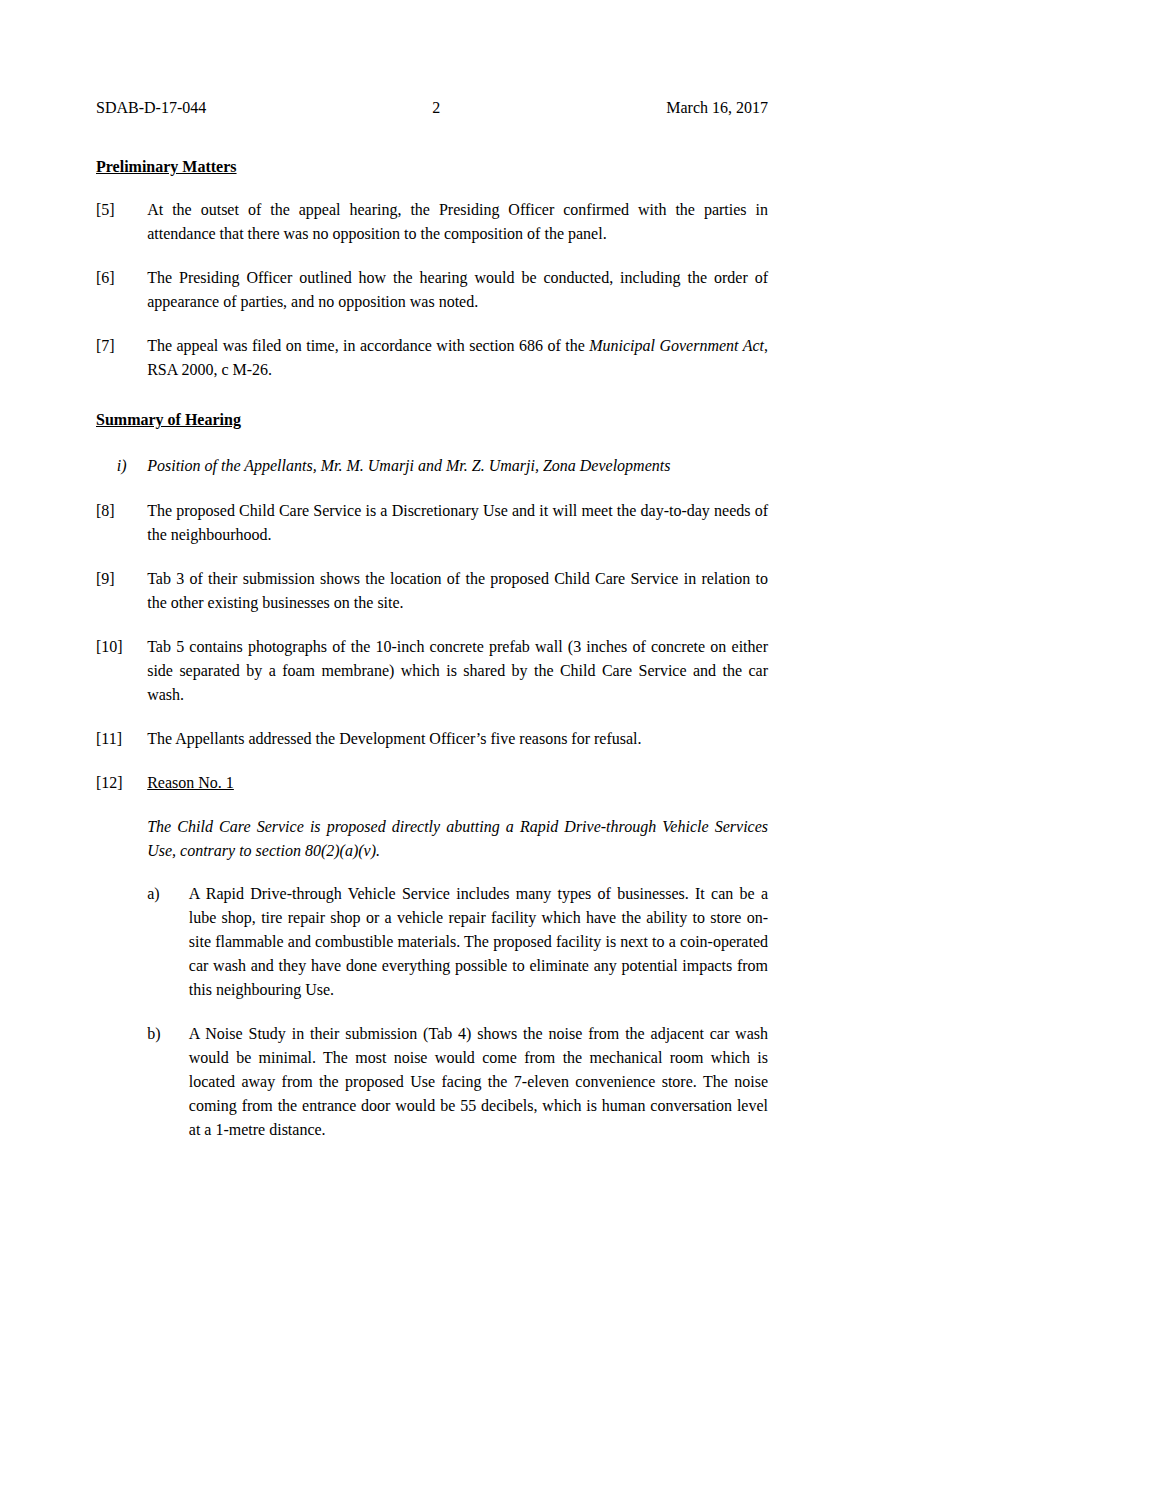SDAB-D-17-044
2
March 16, 2017
Preliminary Matters
[5]
At the outset of the appeal hearing, the Presiding Officer confirmed with the parties in attendance that there was no opposition to the composition of the panel.
[6]
The Presiding Officer outlined how the hearing would be conducted, including the order of appearance of parties, and no opposition was noted.
[7]
The appeal was filed on time, in accordance with section 686 of the Municipal Government Act, RSA 2000, c M-26.
Summary of Hearing
i)
Position of the Appellants, Mr. M. Umarji and Mr. Z. Umarji, Zona Developments
[8]
The proposed Child Care Service is a Discretionary Use and it will meet the day-to-day needs of the neighbourhood.
[9]
Tab 3 of their submission shows the location of the proposed Child Care Service in relation to the other existing businesses on the site.
[10]
Tab 5 contains photographs of the 10-inch concrete prefab wall (3 inches of concrete on either side separated by a foam membrane) which is shared by the Child Care Service and the car wash.
[11]
The Appellants addressed the Development Officer’s five reasons for refusal.
[12]
Reason No. 1
The Child Care Service is proposed directly abutting a Rapid Drive-through Vehicle Services Use, contrary to section 80(2)(a)(v).
a)
A Rapid Drive-through Vehicle Service includes many types of businesses. It can be a lube shop, tire repair shop or a vehicle repair facility which have the ability to store on-site flammable and combustible materials. The proposed facility is next to a coin-operated car wash and they have done everything possible to eliminate any potential impacts from this neighbouring Use.
b)
A Noise Study in their submission (Tab 4) shows the noise from the adjacent car wash would be minimal. The most noise would come from the mechanical room which is located away from the proposed Use facing the 7-eleven convenience store. The noise coming from the entrance door would be 55 decibels, which is human conversation level at a 1-metre distance.